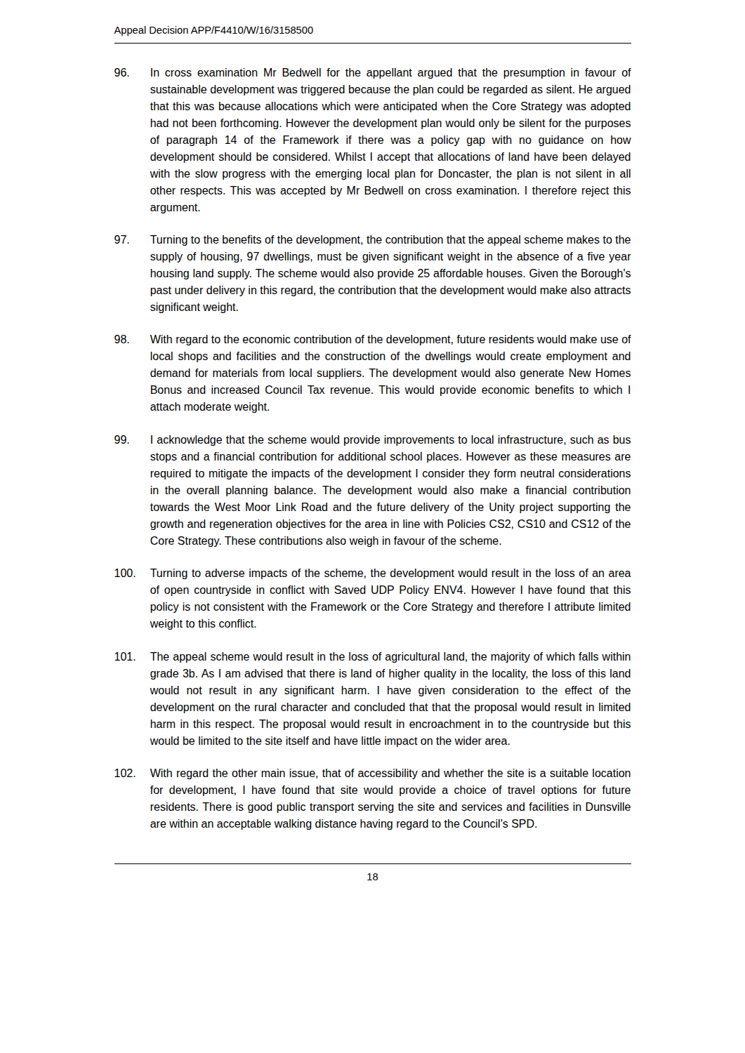Appeal Decision APP/F4410/W/16/3158500
96. In cross examination Mr Bedwell for the appellant argued that the presumption in favour of sustainable development was triggered because the plan could be regarded as silent. He argued that this was because allocations which were anticipated when the Core Strategy was adopted had not been forthcoming. However the development plan would only be silent for the purposes of paragraph 14 of the Framework if there was a policy gap with no guidance on how development should be considered. Whilst I accept that allocations of land have been delayed with the slow progress with the emerging local plan for Doncaster, the plan is not silent in all other respects. This was accepted by Mr Bedwell on cross examination. I therefore reject this argument.
97. Turning to the benefits of the development, the contribution that the appeal scheme makes to the supply of housing, 97 dwellings, must be given significant weight in the absence of a five year housing land supply. The scheme would also provide 25 affordable houses. Given the Borough's past under delivery in this regard, the contribution that the development would make also attracts significant weight.
98. With regard to the economic contribution of the development, future residents would make use of local shops and facilities and the construction of the dwellings would create employment and demand for materials from local suppliers. The development would also generate New Homes Bonus and increased Council Tax revenue. This would provide economic benefits to which I attach moderate weight.
99. I acknowledge that the scheme would provide improvements to local infrastructure, such as bus stops and a financial contribution for additional school places. However as these measures are required to mitigate the impacts of the development I consider they form neutral considerations in the overall planning balance. The development would also make a financial contribution towards the West Moor Link Road and the future delivery of the Unity project supporting the growth and regeneration objectives for the area in line with Policies CS2, CS10 and CS12 of the Core Strategy. These contributions also weigh in favour of the scheme.
100. Turning to adverse impacts of the scheme, the development would result in the loss of an area of open countryside in conflict with Saved UDP Policy ENV4. However I have found that this policy is not consistent with the Framework or the Core Strategy and therefore I attribute limited weight to this conflict.
101. The appeal scheme would result in the loss of agricultural land, the majority of which falls within grade 3b. As I am advised that there is land of higher quality in the locality, the loss of this land would not result in any significant harm. I have given consideration to the effect of the development on the rural character and concluded that that the proposal would result in limited harm in this respect. The proposal would result in encroachment in to the countryside but this would be limited to the site itself and have little impact on the wider area.
102. With regard the other main issue, that of accessibility and whether the site is a suitable location for development, I have found that site would provide a choice of travel options for future residents. There is good public transport serving the site and services and facilities in Dunsville are within an acceptable walking distance having regard to the Council's SPD.
18